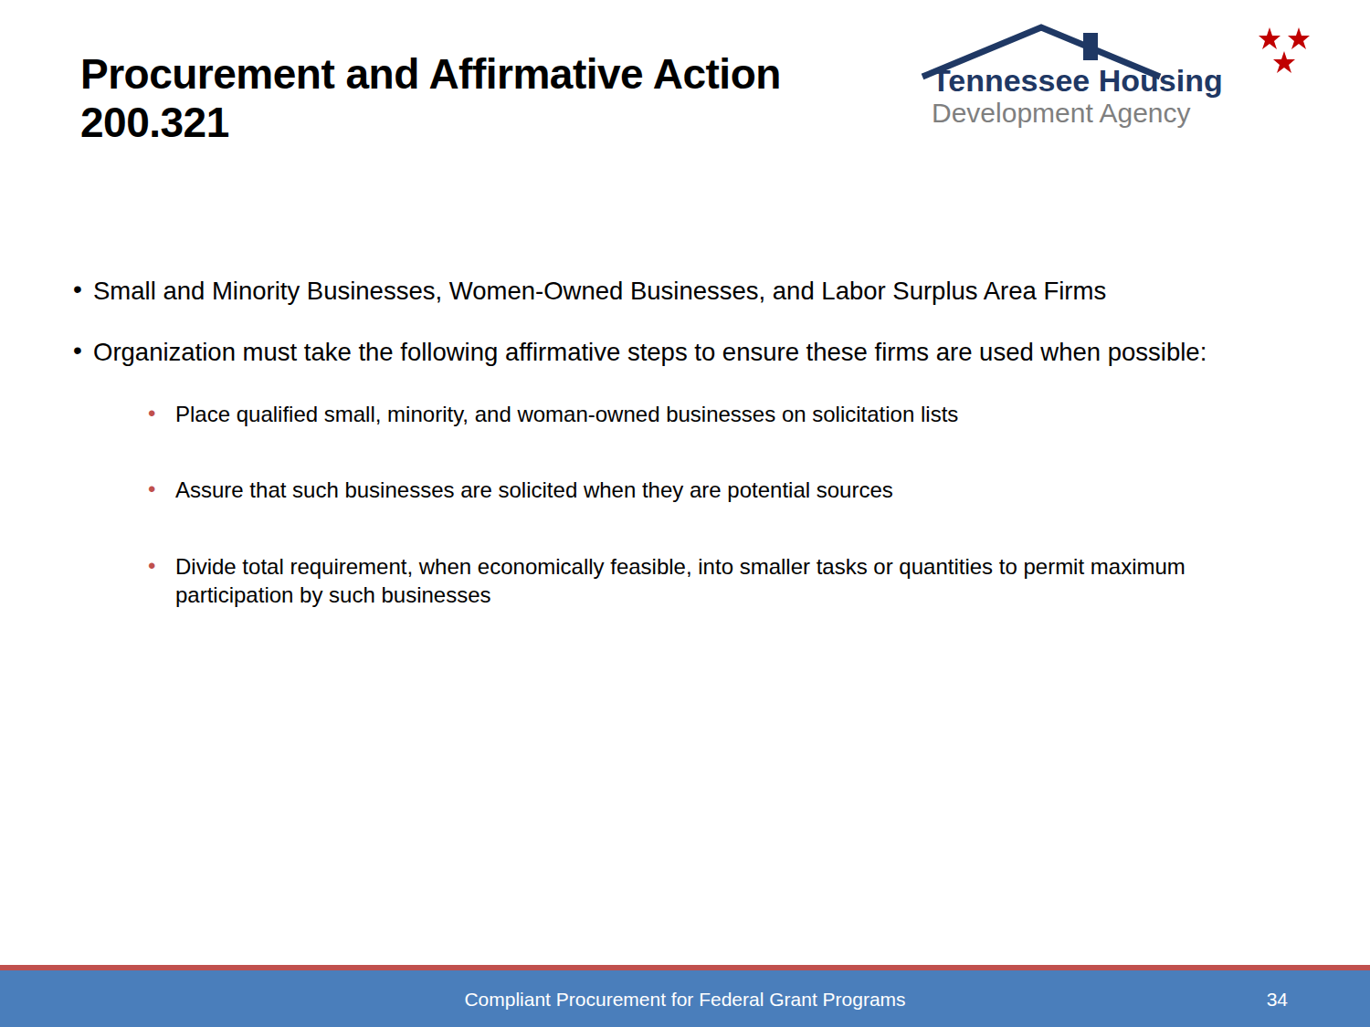Procurement and Affirmative Action 200.321
Tennessee Housing Development Agency
Small and Minority Businesses, Women-Owned Businesses, and Labor Surplus Area Firms
Organization must take the following affirmative steps to ensure these firms are used when possible:
Place qualified small, minority, and woman-owned businesses on solicitation lists
Assure that such businesses are solicited when they are potential sources
Divide total requirement, when economically feasible, into smaller tasks or quantities to permit maximum participation by such businesses
Compliant Procurement for Federal Grant Programs
34